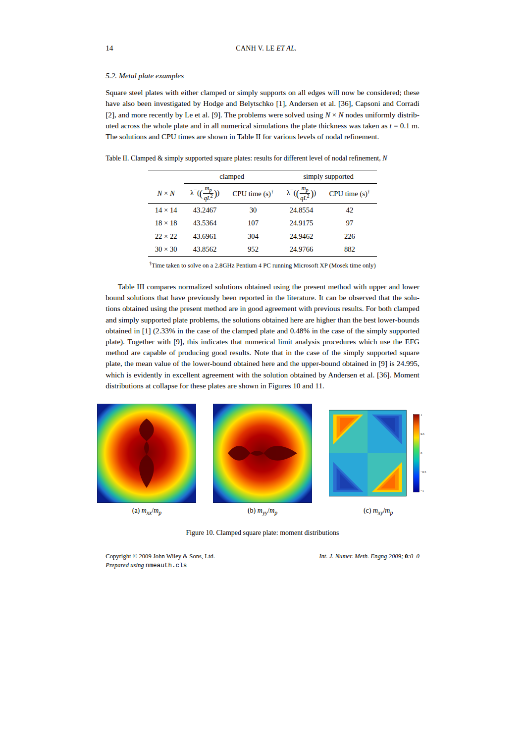14
CANH V. LE ET AL.
5.2. Metal plate examples
Square steel plates with either clamped or simply supports on all edges will now be considered; these have also been investigated by Hodge and Belytschko [1], Andersen et al. [36], Capsoni and Corradi [2], and more recently by Le et al. [9]. The problems were solved using N × N nodes uniformly distributed across the whole plate and in all numerical simulations the plate thickness was taken as t = 0.1 m. The solutions and CPU times are shown in Table II for various levels of nodal refinement.
Table II. Clamped & simply supported square plates: results for different level of nodal refinement, N
| | clamped | simply supported |
| N × N | λ − ( ( m p qL 2 ) ) | CPU time (s) † | λ − ( ( m p qL 2 ) ) | CPU time (s) † |
| 14 × 14 | 43.2467 | 30 | 24.8554 | 42 |
| 18 × 18 | 43.5364 | 107 | 24.9175 | 97 |
| 22 × 22 | 43.6961 | 304 | 24.9462 | 226 |
| 30 × 30 | 43.8562 | 952 | 24.9766 | 882 |
†Time taken to solve on a 2.8GHz Pentium 4 PC running Microsoft XP (Mosek time only)
Table III compares normalized solutions obtained using the present method with upper and lower bound solutions that have previously been reported in the literature. It can be observed that the solutions obtained using the present method are in good agreement with previous results. For both clamped and simply supported plate problems, the solutions obtained here are higher than the best lower-bounds obtained in [1] (2.33% in the case of the clamped plate and 0.48% in the case of the simply supported plate). Together with [9], this indicates that numerical limit analysis procedures which use the EFG method are capable of producing good results. Note that in the case of the simply supported square plate, the mean value of the lower-bound obtained here and the upper-bound obtained in [9] is 24.995, which is evidently in excellent agreement with the solution obtained by Andersen et al. [36]. Moment distributions at collapse for these plates are shown in Figures 10 and 11.
(a) mxx/mp
(b) myy/mp
1 0.5 0 −0.5 −1
(c) mxy/mp
Figure 10. Clamped square plate: moment distributions
Copyright © 2009 John Wiley & Sons, Ltd.
Prepared using nmeauth.cls
Int. J. Numer. Meth. Engng 2009; 0:0–0